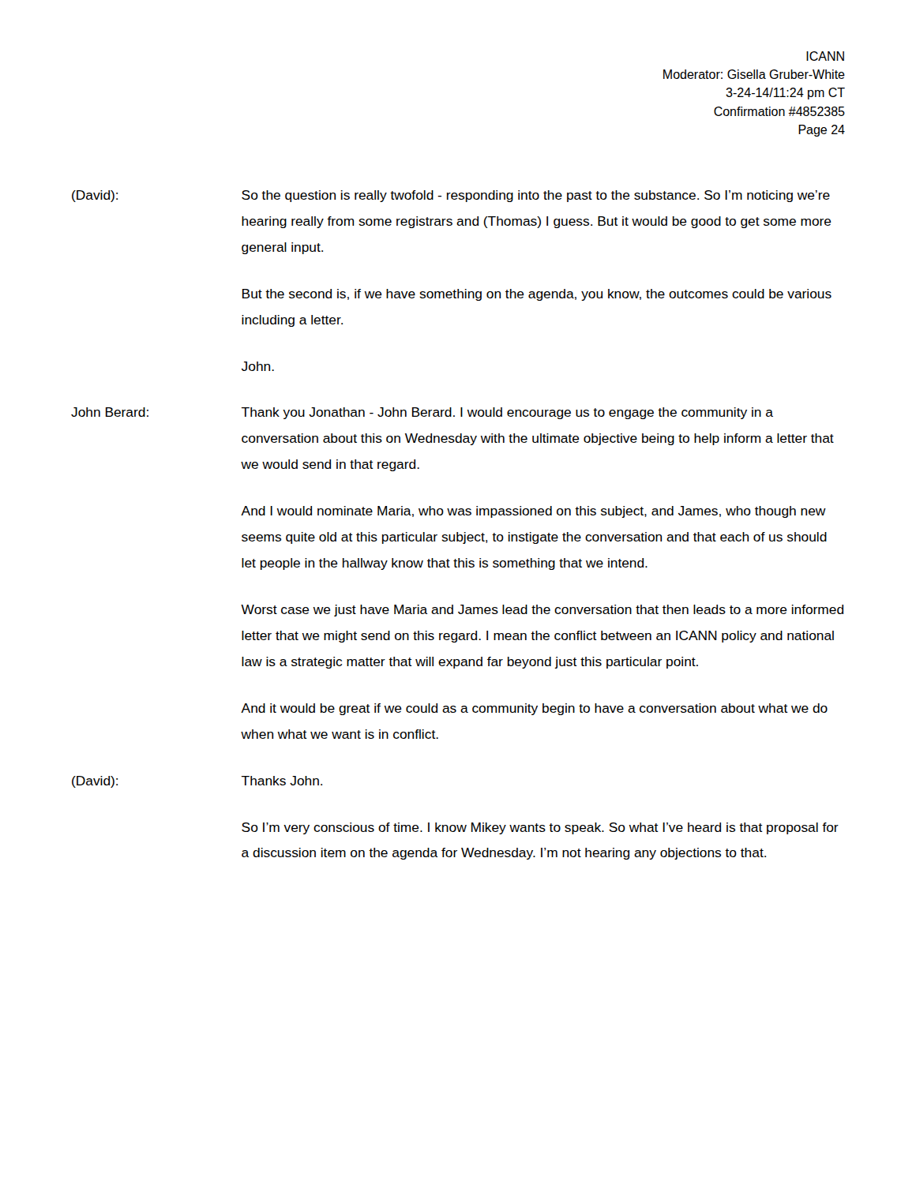ICANN
Moderator: Gisella Gruber-White
3-24-14/11:24 pm CT
Confirmation #4852385
Page 24
| (David): | So the question is really twofold - responding into the past to the substance. So I’m noticing we’re hearing really from some registrars and (Thomas) I guess. But it would be good to get some more general input. But the second is, if we have something on the agenda, you know, the outcomes could be various including a letter. John. |
| John Berard: | Thank you Jonathan - John Berard. I would encourage us to engage the community in a conversation about this on Wednesday with the ultimate objective being to help inform a letter that we would send in that regard. And I would nominate Maria, who was impassioned on this subject, and James, who though new seems quite old at this particular subject, to instigate the conversation and that each of us should let people in the hallway know that this is something that we intend. Worst case we just have Maria and James lead the conversation that then leads to a more informed letter that we might send on this regard. I mean the conflict between an ICANN policy and national law is a strategic matter that will expand far beyond just this particular point. And it would be great if we could as a community begin to have a conversation about what we do when what we want is in conflict. |
| (David): | Thanks John. So I’m very conscious of time. I know Mikey wants to speak. So what I’ve heard is that proposal for a discussion item on the agenda for Wednesday. I’m not hearing any objections to that. |